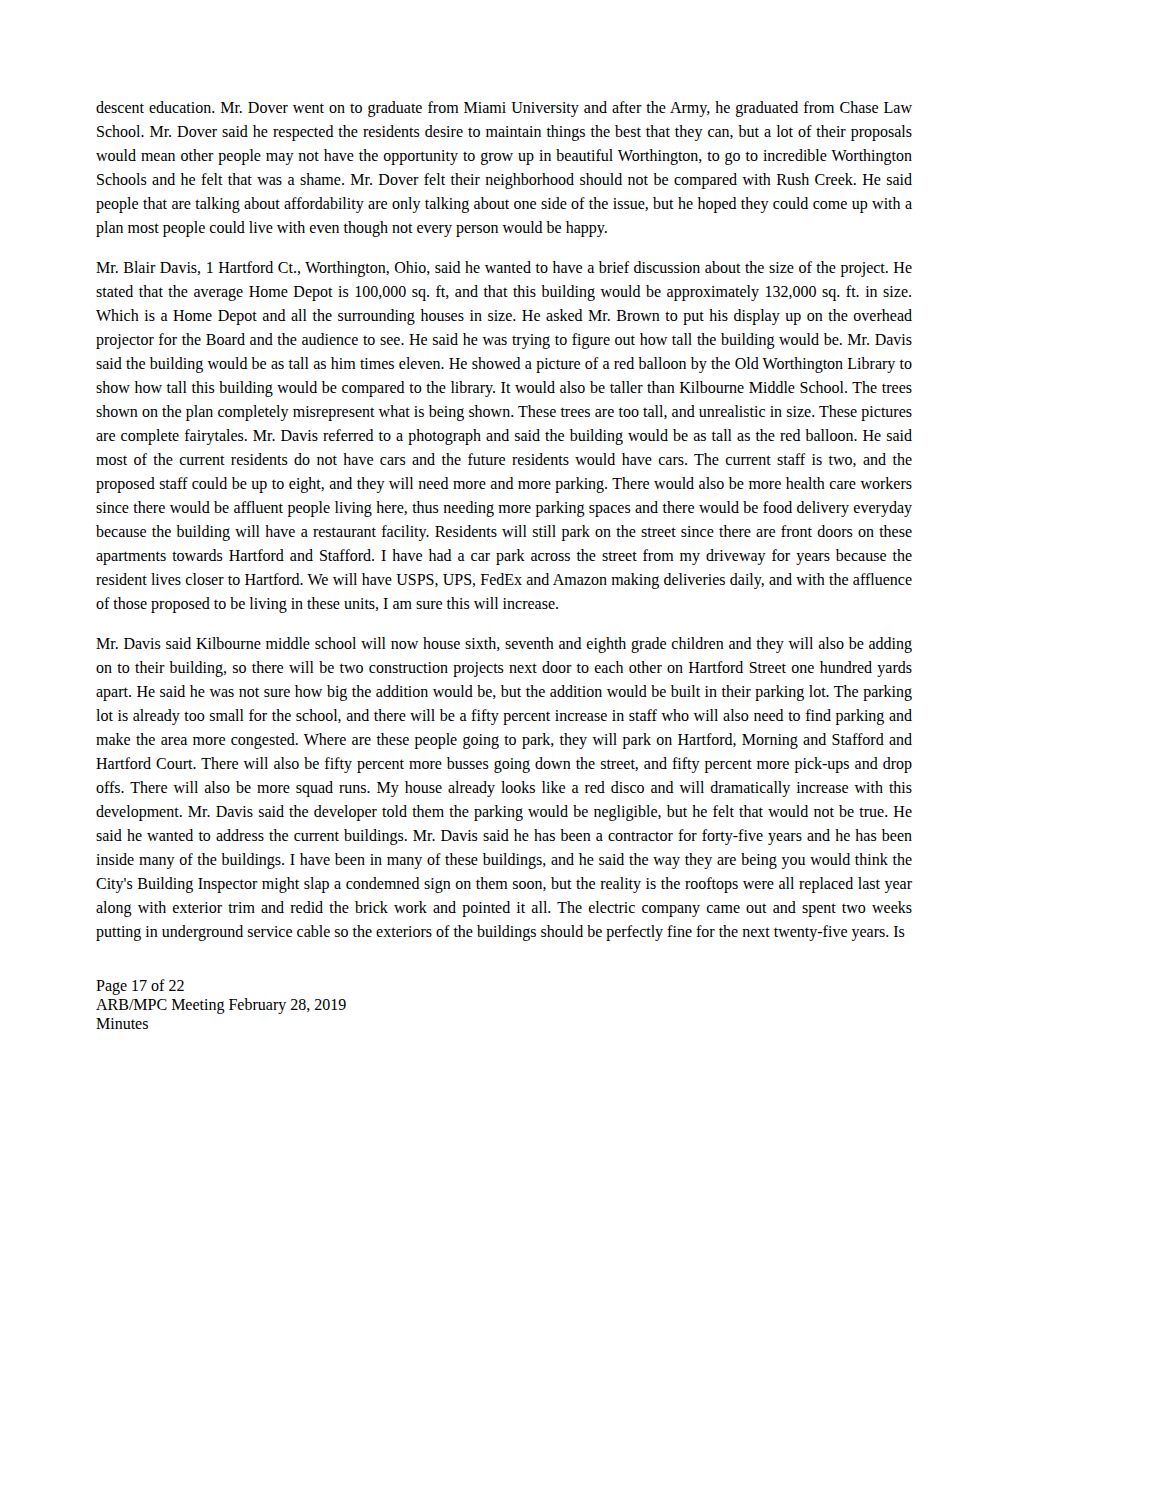descent education. Mr. Dover went on to graduate from Miami University and after the Army, he graduated from Chase Law School. Mr. Dover said he respected the residents desire to maintain things the best that they can, but a lot of their proposals would mean other people may not have the opportunity to grow up in beautiful Worthington, to go to incredible Worthington Schools and he felt that was a shame. Mr. Dover felt their neighborhood should not be compared with Rush Creek. He said people that are talking about affordability are only talking about one side of the issue, but he hoped they could come up with a plan most people could live with even though not every person would be happy.
Mr. Blair Davis, 1 Hartford Ct., Worthington, Ohio, said he wanted to have a brief discussion about the size of the project. He stated that the average Home Depot is 100,000 sq. ft, and that this building would be approximately 132,000 sq. ft. in size. Which is a Home Depot and all the surrounding houses in size. He asked Mr. Brown to put his display up on the overhead projector for the Board and the audience to see. He said he was trying to figure out how tall the building would be. Mr. Davis said the building would be as tall as him times eleven. He showed a picture of a red balloon by the Old Worthington Library to show how tall this building would be compared to the library. It would also be taller than Kilbourne Middle School. The trees shown on the plan completely misrepresent what is being shown. These trees are too tall, and unrealistic in size. These pictures are complete fairytales. Mr. Davis referred to a photograph and said the building would be as tall as the red balloon. He said most of the current residents do not have cars and the future residents would have cars. The current staff is two, and the proposed staff could be up to eight, and they will need more and more parking. There would also be more health care workers since there would be affluent people living here, thus needing more parking spaces and there would be food delivery everyday because the building will have a restaurant facility. Residents will still park on the street since there are front doors on these apartments towards Hartford and Stafford. I have had a car park across the street from my driveway for years because the resident lives closer to Hartford. We will have USPS, UPS, FedEx and Amazon making deliveries daily, and with the affluence of those proposed to be living in these units, I am sure this will increase.
Mr. Davis said Kilbourne middle school will now house sixth, seventh and eighth grade children and they will also be adding on to their building, so there will be two construction projects next door to each other on Hartford Street one hundred yards apart. He said he was not sure how big the addition would be, but the addition would be built in their parking lot. The parking lot is already too small for the school, and there will be a fifty percent increase in staff who will also need to find parking and make the area more congested. Where are these people going to park, they will park on Hartford, Morning and Stafford and Hartford Court. There will also be fifty percent more busses going down the street, and fifty percent more pick-ups and drop offs. There will also be more squad runs. My house already looks like a red disco and will dramatically increase with this development. Mr. Davis said the developer told them the parking would be negligible, but he felt that would not be true. He said he wanted to address the current buildings. Mr. Davis said he has been a contractor for forty-five years and he has been inside many of the buildings. I have been in many of these buildings, and he said the way they are being you would think the City's Building Inspector might slap a condemned sign on them soon, but the reality is the rooftops were all replaced last year along with exterior trim and redid the brick work and pointed it all. The electric company came out and spent two weeks putting in underground service cable so the exteriors of the buildings should be perfectly fine for the next twenty-five years. Is
Page 17 of 22
ARB/MPC Meeting February 28, 2019
Minutes